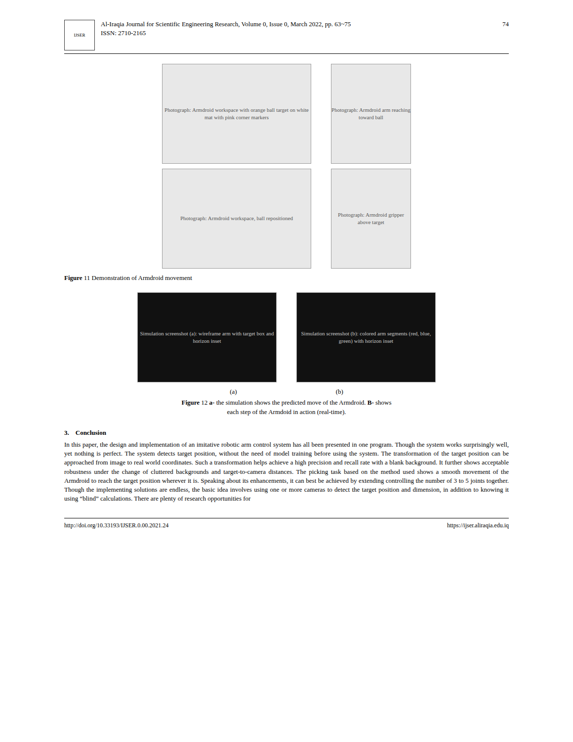IJSER
Al-Iraqia Journal for Scientific Engineering Research, Volume 0, Issue 0, March 2022, pp. 63~75
ISSN: 2710-2165
74
Photograph: Armdroid workspace with orange ball target on white mat with pink corner markers
Photograph: Armdroid arm reaching toward ball
Photograph: Armdroid workspace, ball repositioned
Photograph: Armdroid gripper above target
Figure 11 Demonstration of Armdroid movement
Simulation screenshot (a): wireframe arm with target box and horizon inset
Simulation screenshot (b): colored arm segments (red, blue, green) with horizon inset
(a) (b)
Figure 12 a- the simulation shows the predicted move of the Armdroid. B- shows
each step of the Armdoid in action (real-time).
3. Conclusion
In this paper, the design and implementation of an imitative robotic arm control system has all been presented in one program. Though the system works surprisingly well, yet nothing is perfect. The system detects target position, without the need of model training before using the system. The transformation of the target position can be approached from image to real world coordinates. Such a transformation helps achieve a high precision and recall rate with a blank background. It further shows acceptable robustness under the change of cluttered backgrounds and target-to-camera distances. The picking task based on the method used shows a smooth movement of the Armdroid to reach the target position wherever it is. Speaking about its enhancements, it can best be achieved by extending controlling the number of 3 to 5 joints together. Though the implementing solutions are endless, the basic idea involves using one or more cameras to detect the target position and dimension, in addition to knowing it using “blind” calculations. There are plenty of research opportunities for
http://doi.org/10.33193/IJSER.0.00.2021.24 https://ijser.aliraqia.edu.iq